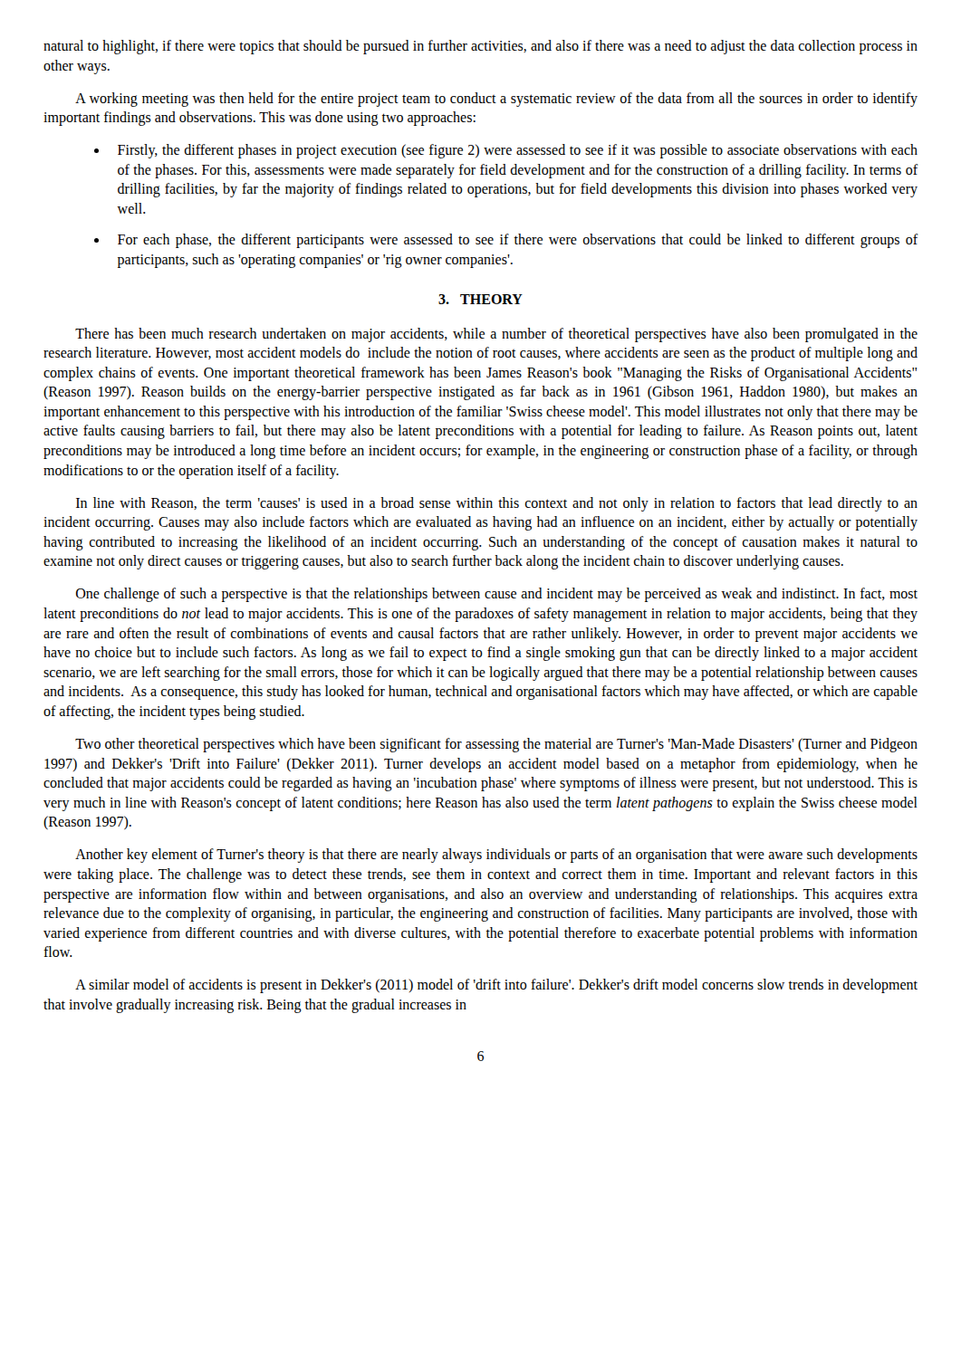natural to highlight, if there were topics that should be pursued in further activities, and also if there was a need to adjust the data collection process in other ways.
A working meeting was then held for the entire project team to conduct a systematic review of the data from all the sources in order to identify important findings and observations. This was done using two approaches:
Firstly, the different phases in project execution (see figure 2) were assessed to see if it was possible to associate observations with each of the phases. For this, assessments were made separately for field development and for the construction of a drilling facility. In terms of drilling facilities, by far the majority of findings related to operations, but for field developments this division into phases worked very well.
For each phase, the different participants were assessed to see if there were observations that could be linked to different groups of participants, such as 'operating companies' or 'rig owner companies'.
3. THEORY
There has been much research undertaken on major accidents, while a number of theoretical perspectives have also been promulgated in the research literature. However, most accident models do include the notion of root causes, where accidents are seen as the product of multiple long and complex chains of events. One important theoretical framework has been James Reason's book "Managing the Risks of Organisational Accidents" (Reason 1997). Reason builds on the energy-barrier perspective instigated as far back as in 1961 (Gibson 1961, Haddon 1980), but makes an important enhancement to this perspective with his introduction of the familiar 'Swiss cheese model'. This model illustrates not only that there may be active faults causing barriers to fail, but there may also be latent preconditions with a potential for leading to failure. As Reason points out, latent preconditions may be introduced a long time before an incident occurs; for example, in the engineering or construction phase of a facility, or through modifications to or the operation itself of a facility.
In line with Reason, the term 'causes' is used in a broad sense within this context and not only in relation to factors that lead directly to an incident occurring. Causes may also include factors which are evaluated as having had an influence on an incident, either by actually or potentially having contributed to increasing the likelihood of an incident occurring. Such an understanding of the concept of causation makes it natural to examine not only direct causes or triggering causes, but also to search further back along the incident chain to discover underlying causes.
One challenge of such a perspective is that the relationships between cause and incident may be perceived as weak and indistinct. In fact, most latent preconditions do not lead to major accidents. This is one of the paradoxes of safety management in relation to major accidents, being that they are rare and often the result of combinations of events and causal factors that are rather unlikely. However, in order to prevent major accidents we have no choice but to include such factors. As long as we fail to expect to find a single smoking gun that can be directly linked to a major accident scenario, we are left searching for the small errors, those for which it can be logically argued that there may be a potential relationship between causes and incidents. As a consequence, this study has looked for human, technical and organisational factors which may have affected, or which are capable of affecting, the incident types being studied.
Two other theoretical perspectives which have been significant for assessing the material are Turner's 'Man-Made Disasters' (Turner and Pidgeon 1997) and Dekker's 'Drift into Failure' (Dekker 2011). Turner develops an accident model based on a metaphor from epidemiology, when he concluded that major accidents could be regarded as having an 'incubation phase' where symptoms of illness were present, but not understood. This is very much in line with Reason's concept of latent conditions; here Reason has also used the term latent pathogens to explain the Swiss cheese model (Reason 1997).
Another key element of Turner's theory is that there are nearly always individuals or parts of an organisation that were aware such developments were taking place. The challenge was to detect these trends, see them in context and correct them in time. Important and relevant factors in this perspective are information flow within and between organisations, and also an overview and understanding of relationships. This acquires extra relevance due to the complexity of organising, in particular, the engineering and construction of facilities. Many participants are involved, those with varied experience from different countries and with diverse cultures, with the potential therefore to exacerbate potential problems with information flow.
A similar model of accidents is present in Dekker's (2011) model of 'drift into failure'. Dekker's drift model concerns slow trends in development that involve gradually increasing risk. Being that the gradual increases in
6